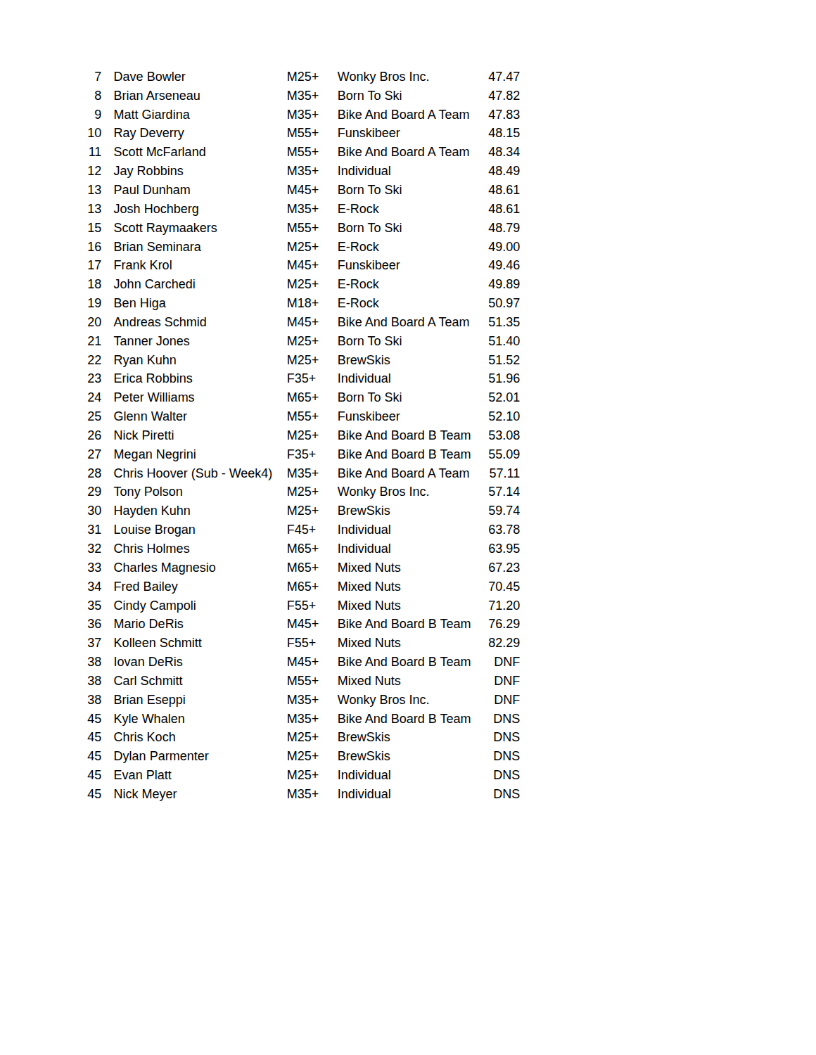| 7 | Dave Bowler | M25+ | Wonky Bros Inc. | 47.47 |
| 8 | Brian Arseneau | M35+ | Born To Ski | 47.82 |
| 9 | Matt Giardina | M35+ | Bike And Board A Team | 47.83 |
| 10 | Ray Deverry | M55+ | Funskibeer | 48.15 |
| 11 | Scott McFarland | M55+ | Bike And Board A Team | 48.34 |
| 12 | Jay Robbins | M35+ | Individual | 48.49 |
| 13 | Paul Dunham | M45+ | Born To Ski | 48.61 |
| 13 | Josh Hochberg | M35+ | E-Rock | 48.61 |
| 15 | Scott Raymaakers | M55+ | Born To Ski | 48.79 |
| 16 | Brian Seminara | M25+ | E-Rock | 49.00 |
| 17 | Frank Krol | M45+ | Funskibeer | 49.46 |
| 18 | John Carchedi | M25+ | E-Rock | 49.89 |
| 19 | Ben Higa | M18+ | E-Rock | 50.97 |
| 20 | Andreas Schmid | M45+ | Bike And Board A Team | 51.35 |
| 21 | Tanner Jones | M25+ | Born To Ski | 51.40 |
| 22 | Ryan Kuhn | M25+ | BrewSkis | 51.52 |
| 23 | Erica Robbins | F35+ | Individual | 51.96 |
| 24 | Peter Williams | M65+ | Born To Ski | 52.01 |
| 25 | Glenn Walter | M55+ | Funskibeer | 52.10 |
| 26 | Nick Piretti | M25+ | Bike And Board B Team | 53.08 |
| 27 | Megan Negrini | F35+ | Bike And Board B Team | 55.09 |
| 28 | Chris Hoover (Sub - Week4) | M35+ | Bike And Board A Team | 57.11 |
| 29 | Tony Polson | M25+ | Wonky Bros Inc. | 57.14 |
| 30 | Hayden Kuhn | M25+ | BrewSkis | 59.74 |
| 31 | Louise Brogan | F45+ | Individual | 63.78 |
| 32 | Chris Holmes | M65+ | Individual | 63.95 |
| 33 | Charles Magnesio | M65+ | Mixed Nuts | 67.23 |
| 34 | Fred Bailey | M65+ | Mixed Nuts | 70.45 |
| 35 | Cindy Campoli | F55+ | Mixed Nuts | 71.20 |
| 36 | Mario DeRis | M45+ | Bike And Board B Team | 76.29 |
| 37 | Kolleen Schmitt | F55+ | Mixed Nuts | 82.29 |
| 38 | Iovan DeRis | M45+ | Bike And Board B Team | DNF |
| 38 | Carl Schmitt | M55+ | Mixed Nuts | DNF |
| 38 | Brian Eseppi | M35+ | Wonky Bros Inc. | DNF |
| 45 | Kyle Whalen | M35+ | Bike And Board B Team | DNS |
| 45 | Chris Koch | M25+ | BrewSkis | DNS |
| 45 | Dylan Parmenter | M25+ | BrewSkis | DNS |
| 45 | Evan Platt | M25+ | Individual | DNS |
| 45 | Nick Meyer | M35+ | Individual | DNS |